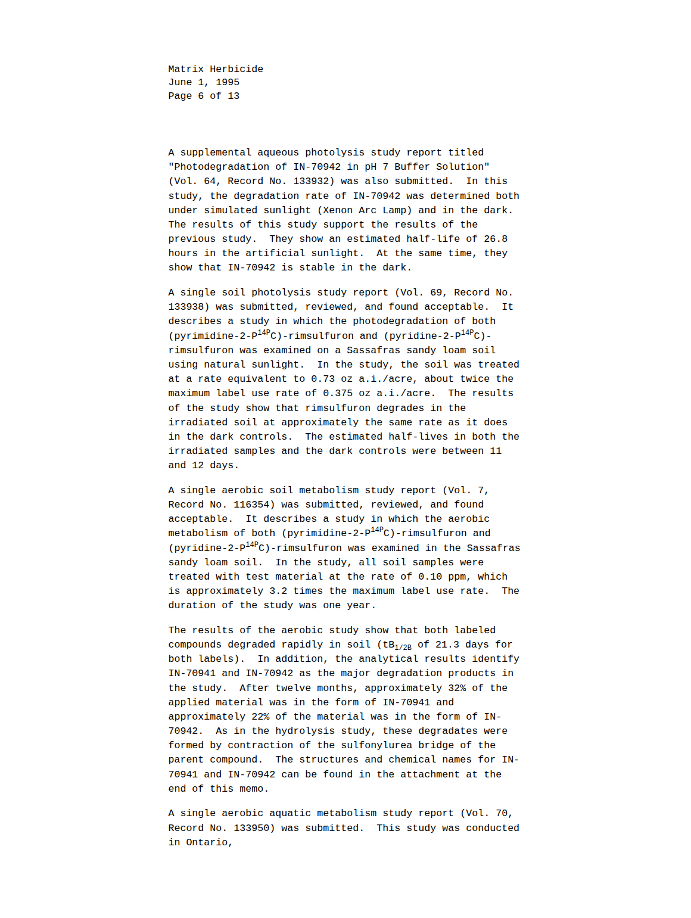Matrix Herbicide
June 1, 1995
Page 6 of 13
A supplemental aqueous photolysis study report titled "Photodegradation of IN-70942 in pH 7 Buffer Solution" (Vol. 64, Record No. 133932) was also submitted. In this study, the degradation rate of IN-70942 was determined both under simulated sunlight (Xenon Arc Lamp) and in the dark. The results of this study support the results of the previous study. They show an estimated half-life of 26.8 hours in the artificial sunlight. At the same time, they show that IN-70942 is stable in the dark.
A single soil photolysis study report (Vol. 69, Record No. 133938) was submitted, reviewed, and found acceptable. It describes a study in which the photodegradation of both (pyrimidine-2-P14PC)-rimsulfuron and (pyridine-2-P14PC)-rimsulfuron was examined on a Sassafras sandy loam soil using natural sunlight. In the study, the soil was treated at a rate equivalent to 0.73 oz a.i./acre, about twice the maximum label use rate of 0.375 oz a.i./acre. The results of the study show that rimsulfuron degrades in the irradiated soil at approximately the same rate as it does in the dark controls. The estimated half-lives in both the irradiated samples and the dark controls were between 11 and 12 days.
A single aerobic soil metabolism study report (Vol. 7, Record No. 116354) was submitted, reviewed, and found acceptable. It describes a study in which the aerobic metabolism of both (pyrimidine-2-P14PC)-rimsulfuron and (pyridine-2-P14PC)-rimsulfuron was examined in the Sassafras sandy loam soil. In the study, all soil samples were treated with test material at the rate of 0.10 ppm, which is approximately 3.2 times the maximum label use rate. The duration of the study was one year.
The results of the aerobic study show that both labeled compounds degraded rapidly in soil (tB1/2B of 21.3 days for both labels). In addition, the analytical results identify IN-70941 and IN-70942 as the major degradation products in the study. After twelve months, approximately 32% of the applied material was in the form of IN-70941 and approximately 22% of the material was in the form of IN-70942. As in the hydrolysis study, these degradates were formed by contraction of the sulfonylurea bridge of the parent compound. The structures and chemical names for IN-70941 and IN-70942 can be found in the attachment at the end of this memo.
A single aerobic aquatic metabolism study report (Vol. 70, Record No. 133950) was submitted. This study was conducted in Ontario,